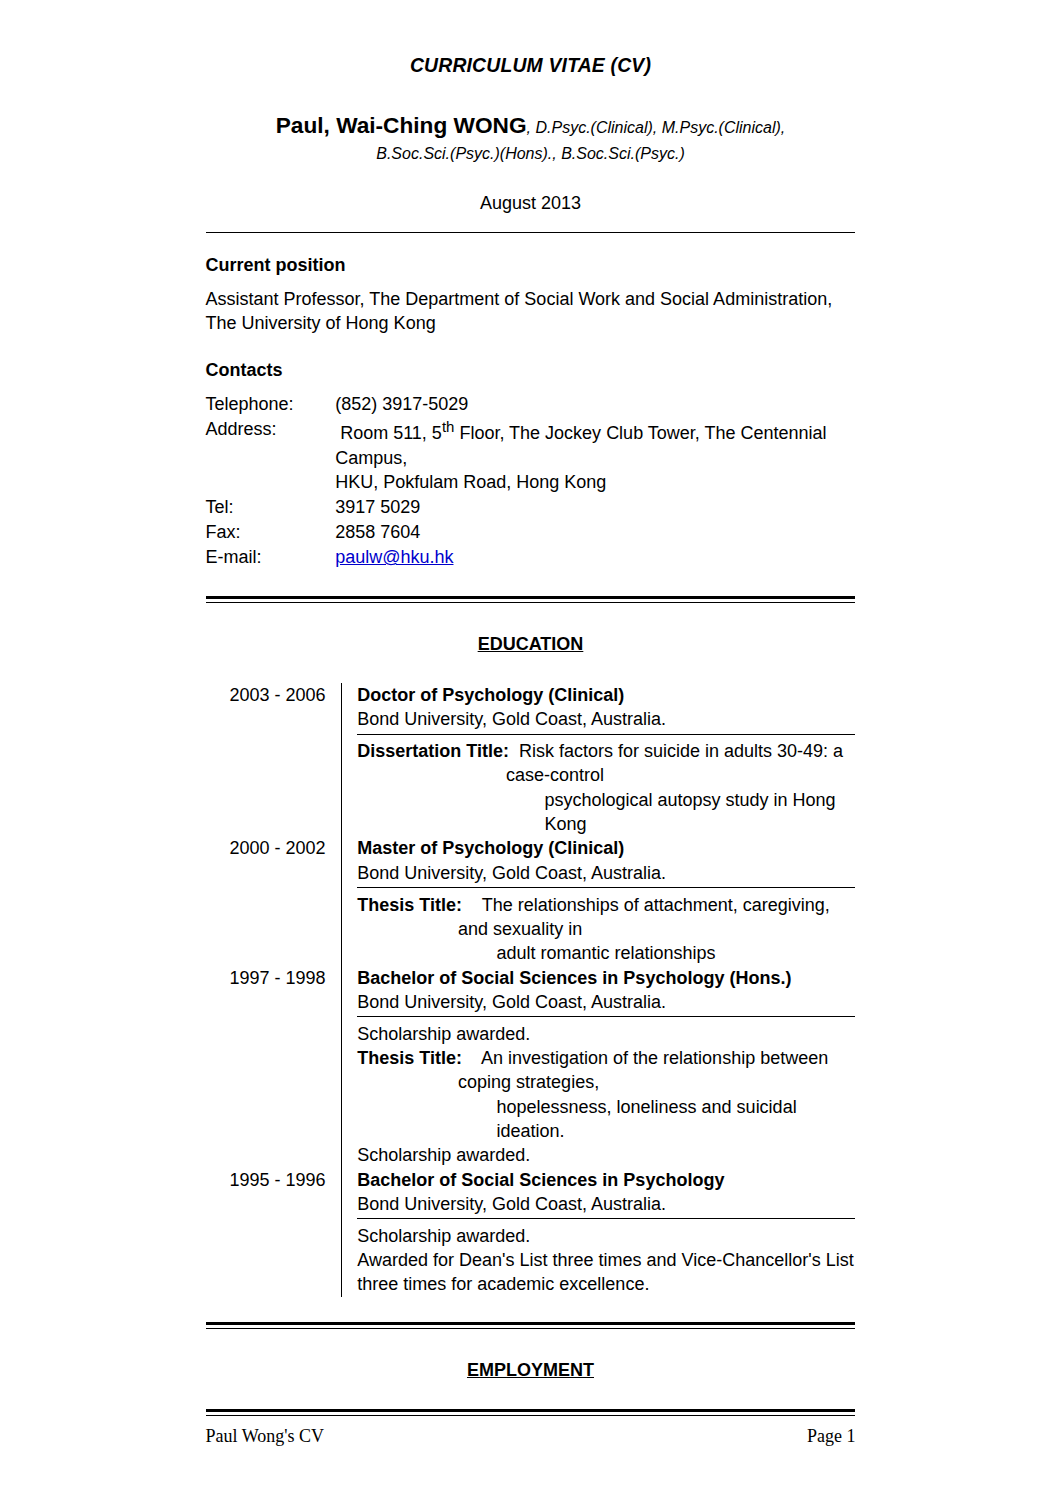CURRICULUM VITAE (CV)
Paul, Wai-Ching WONG, D.Psyc.(Clinical), M.Psyc.(Clinical), B.Soc.Sci.(Psyc.)(Hons)., B.Soc.Sci.(Psyc.)
August 2013
Current position
Assistant Professor, The Department of Social Work and Social Administration, The University of Hong Kong
Contacts
| Telephone: | (852) 3917-5029 |
| Address: | Room 511, 5 th Floor, The Jockey Club Tower, The Centennial Campus, HKU, Pokfulam Road, Hong Kong |
| Tel: | 3917 5029 |
| Fax: | 2858 7604 |
| E-mail: | paulw@hku.hk |
EDUCATION
| 2003 - 2006 | Doctor of Psychology (Clinical) Bond University, Gold Coast, Australia. Dissertation Title: Risk factors for suicide in adults 30-49: a case-control psychological autopsy study in Hong Kong |
| 2000 - 2002 | Master of Psychology (Clinical) Bond University, Gold Coast, Australia. Thesis Title: The relationships of attachment, caregiving, and sexuality in adult romantic relationships |
| 1997 - 1998 | Bachelor of Social Sciences in Psychology (Hons.) Bond University, Gold Coast, Australia. Scholarship awarded. Thesis Title: An investigation of the relationship between coping strategies, hopelessness, loneliness and suicidal ideation. Scholarship awarded. |
| 1995 - 1996 | Bachelor of Social Sciences in Psychology Bond University, Gold Coast, Australia. Scholarship awarded. Awarded for Dean's List three times and Vice-Chancellor's List three times for academic excellence. |
EMPLOYMENT
Paul Wong's CV Page 1